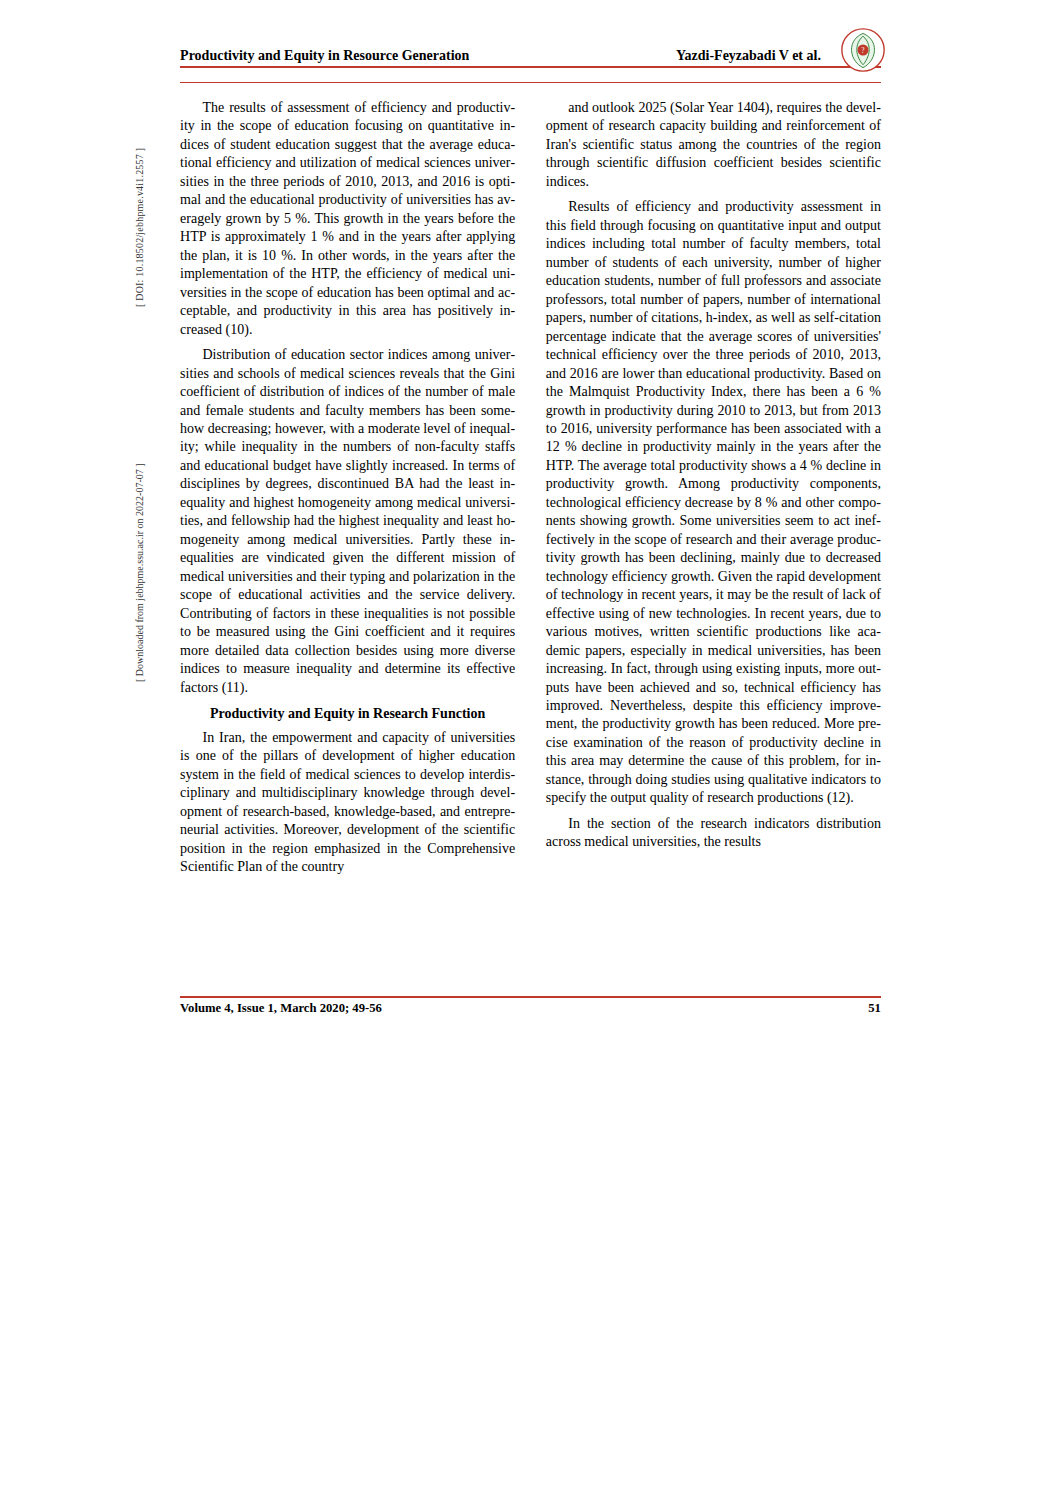?
Productivity and Equity in Resource Generation
Yazdi-Feyzabadi V et al.
The results of assessment of efficiency and productivity in the scope of education focusing on quantitative indices of student education suggest that the average educational efficiency and utilization of medical sciences universities in the three periods of 2010, 2013, and 2016 is optimal and the educational productivity of universities has averagely grown by 5 %. This growth in the years before the HTP is approximately 1 % and in the years after applying the plan, it is 10 %. In other words, in the years after the implementation of the HTP, the efficiency of medical universities in the scope of education has been optimal and acceptable, and productivity in this area has positively increased (10).
Distribution of education sector indices among universities and schools of medical sciences reveals that the Gini coefficient of distribution of indices of the number of male and female students and faculty members has been somehow decreasing; however, with a moderate level of inequality; while inequality in the numbers of non-faculty staffs and educational budget have slightly increased. In terms of disciplines by degrees, discontinued BA had the least inequality and highest homogeneity among medical universities, and fellowship had the highest inequality and least homogeneity among medical universities. Partly these inequalities are vindicated given the different mission of medical universities and their typing and polarization in the scope of educational activities and the service delivery. Contributing of factors in these inequalities is not possible to be measured using the Gini coefficient and it requires more detailed data collection besides using more diverse indices to measure inequality and determine its effective factors (11).
Productivity and Equity in Research Function
In Iran, the empowerment and capacity of universities is one of the pillars of development of higher education system in the field of medical sciences to develop interdisciplinary and multidisciplinary knowledge through development of research-based, knowledge-based, and entrepreneurial activities. Moreover, development of the scientific position in the region emphasized in the Comprehensive Scientific Plan of the country
and outlook 2025 (Solar Year 1404), requires the development of research capacity building and reinforcement of Iran's scientific status among the countries of the region through scientific diffusion coefficient besides scientific indices.
Results of efficiency and productivity assessment in this field through focusing on quantitative input and output indices including total number of faculty members, total number of students of each university, number of higher education students, number of full professors and associate professors, total number of papers, number of international papers, number of citations, h-index, as well as self-citation percentage indicate that the average scores of universities' technical efficiency over the three periods of 2010, 2013, and 2016 are lower than educational productivity. Based on the Malmquist Productivity Index, there has been a 6 % growth in productivity during 2010 to 2013, but from 2013 to 2016, university performance has been associated with a 12 % decline in productivity mainly in the years after the HTP. The average total productivity shows a 4 % decline in productivity growth. Among productivity components, technological efficiency decrease by 8 % and other components showing growth. Some universities seem to act ineffectively in the scope of research and their average productivity growth has been declining, mainly due to decreased technology efficiency growth. Given the rapid development of technology in recent years, it may be the result of lack of effective using of new technologies. In recent years, due to various motives, written scientific productions like academic papers, especially in medical universities, has been increasing. In fact, through using existing inputs, more outputs have been achieved and so, technical efficiency has improved. Nevertheless, despite this efficiency improvement, the productivity growth has been reduced. More precise examination of the reason of productivity decline in this area may determine the cause of this problem, for instance, through doing studies using qualitative indicators to specify the output quality of research productions (12).
In the section of the research indicators distribution across medical universities, the results
[ DOI: 10.18502/jebhpme.v4i1.2557 ]
[ Downloaded from jebhpme.ssu.ac.ir on 2022-07-07 ]
Volume 4, Issue 1, March 2020; 49-56
51